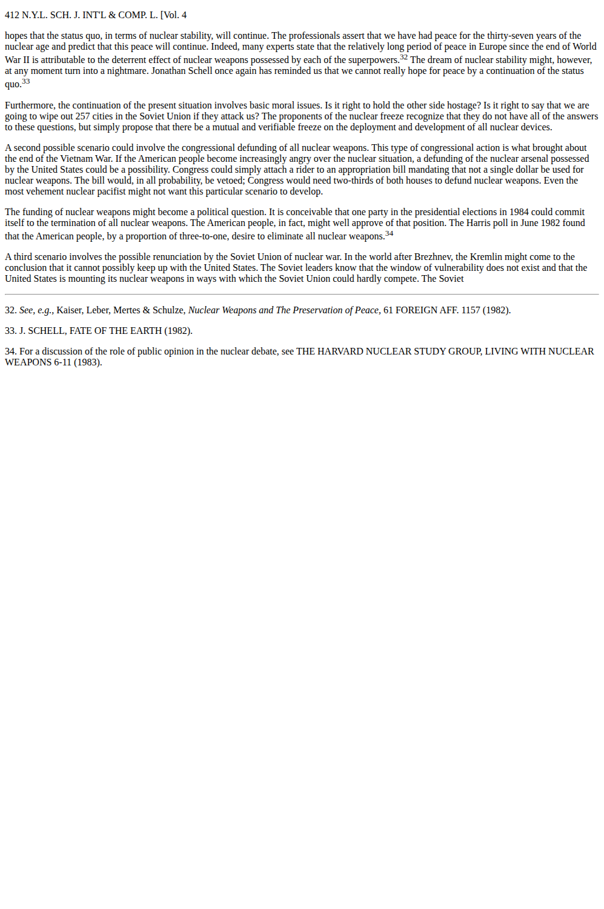412 N.Y.L. SCH. J. INT'L & COMP. L. [Vol. 4
hopes that the status quo, in terms of nuclear stability, will continue. The professionals assert that we have had peace for the thirty-seven years of the nuclear age and predict that this peace will continue. Indeed, many experts state that the relatively long period of peace in Europe since the end of World War II is attributable to the deterrent effect of nuclear weapons possessed by each of the superpowers.32 The dream of nuclear stability might, however, at any moment turn into a nightmare. Jonathan Schell once again has reminded us that we cannot really hope for peace by a continuation of the status quo.33
Furthermore, the continuation of the present situation involves basic moral issues. Is it right to hold the other side hostage? Is it right to say that we are going to wipe out 257 cities in the Soviet Union if they attack us? The proponents of the nuclear freeze recognize that they do not have all of the answers to these questions, but simply propose that there be a mutual and verifiable freeze on the deployment and development of all nuclear devices.
A second possible scenario could involve the congressional defunding of all nuclear weapons. This type of congressional action is what brought about the end of the Vietnam War. If the American people become increasingly angry over the nuclear situation, a defunding of the nuclear arsenal possessed by the United States could be a possibility. Congress could simply attach a rider to an appropriation bill mandating that not a single dollar be used for nuclear weapons. The bill would, in all probability, be vetoed; Congress would need two-thirds of both houses to defund nuclear weapons. Even the most vehement nuclear pacifist might not want this particular scenario to develop.
The funding of nuclear weapons might become a political question. It is conceivable that one party in the presidential elections in 1984 could commit itself to the termination of all nuclear weapons. The American people, in fact, might well approve of that position. The Harris poll in June 1982 found that the American people, by a proportion of three-to-one, desire to eliminate all nuclear weapons.34
A third scenario involves the possible renunciation by the Soviet Union of nuclear war. In the world after Brezhnev, the Kremlin might come to the conclusion that it cannot possibly keep up with the United States. The Soviet leaders know that the window of vulnerability does not exist and that the United States is mounting its nuclear weapons in ways with which the Soviet Union could hardly compete. The Soviet
32. See, e.g., Kaiser, Leber, Mertes & Schulze, Nuclear Weapons and The Preservation of Peace, 61 FOREIGN AFF. 1157 (1982).
33. J. SCHELL, FATE OF THE EARTH (1982).
34. For a discussion of the role of public opinion in the nuclear debate, see THE HARVARD NUCLEAR STUDY GROUP, LIVING WITH NUCLEAR WEAPONS 6-11 (1983).